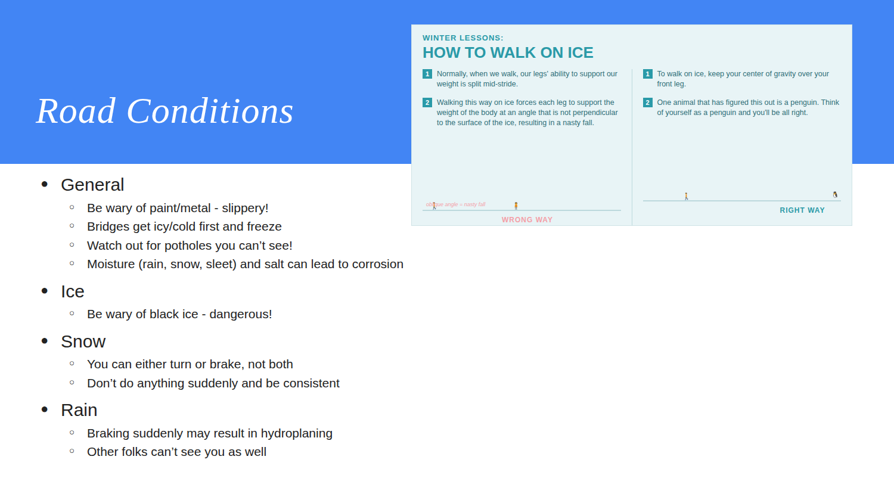Road Conditions
Winter Lessons:
How to Walk on Ice
1
Normally, when we walk, our legs' ability to support our weight is split mid-stride.
2
Walking this way on ice forces each leg to support the weight of the body at an angle that is not perpendicular to the surface of the ice, resulting in a nasty fall.
🚶 🧍 oblique angle = nasty fall
WRONG WAY
1
To walk on ice, keep your center of gravity over your front leg.
2
One animal that has figured this out is a penguin. Think of yourself as a penguin and you'll be all right.
🚶 🐧
RIGHT WAY
General
Be wary of paint/metal - slippery!
Bridges get icy/cold first and freeze
Watch out for potholes you can’t see!
Moisture (rain, snow, sleet) and salt can lead to corrosion
Ice
Be wary of black ice - dangerous!
Snow
You can either turn or brake, not both
Don’t do anything suddenly and be consistent
Rain
Braking suddenly may result in hydroplaning
Other folks can’t see you as well